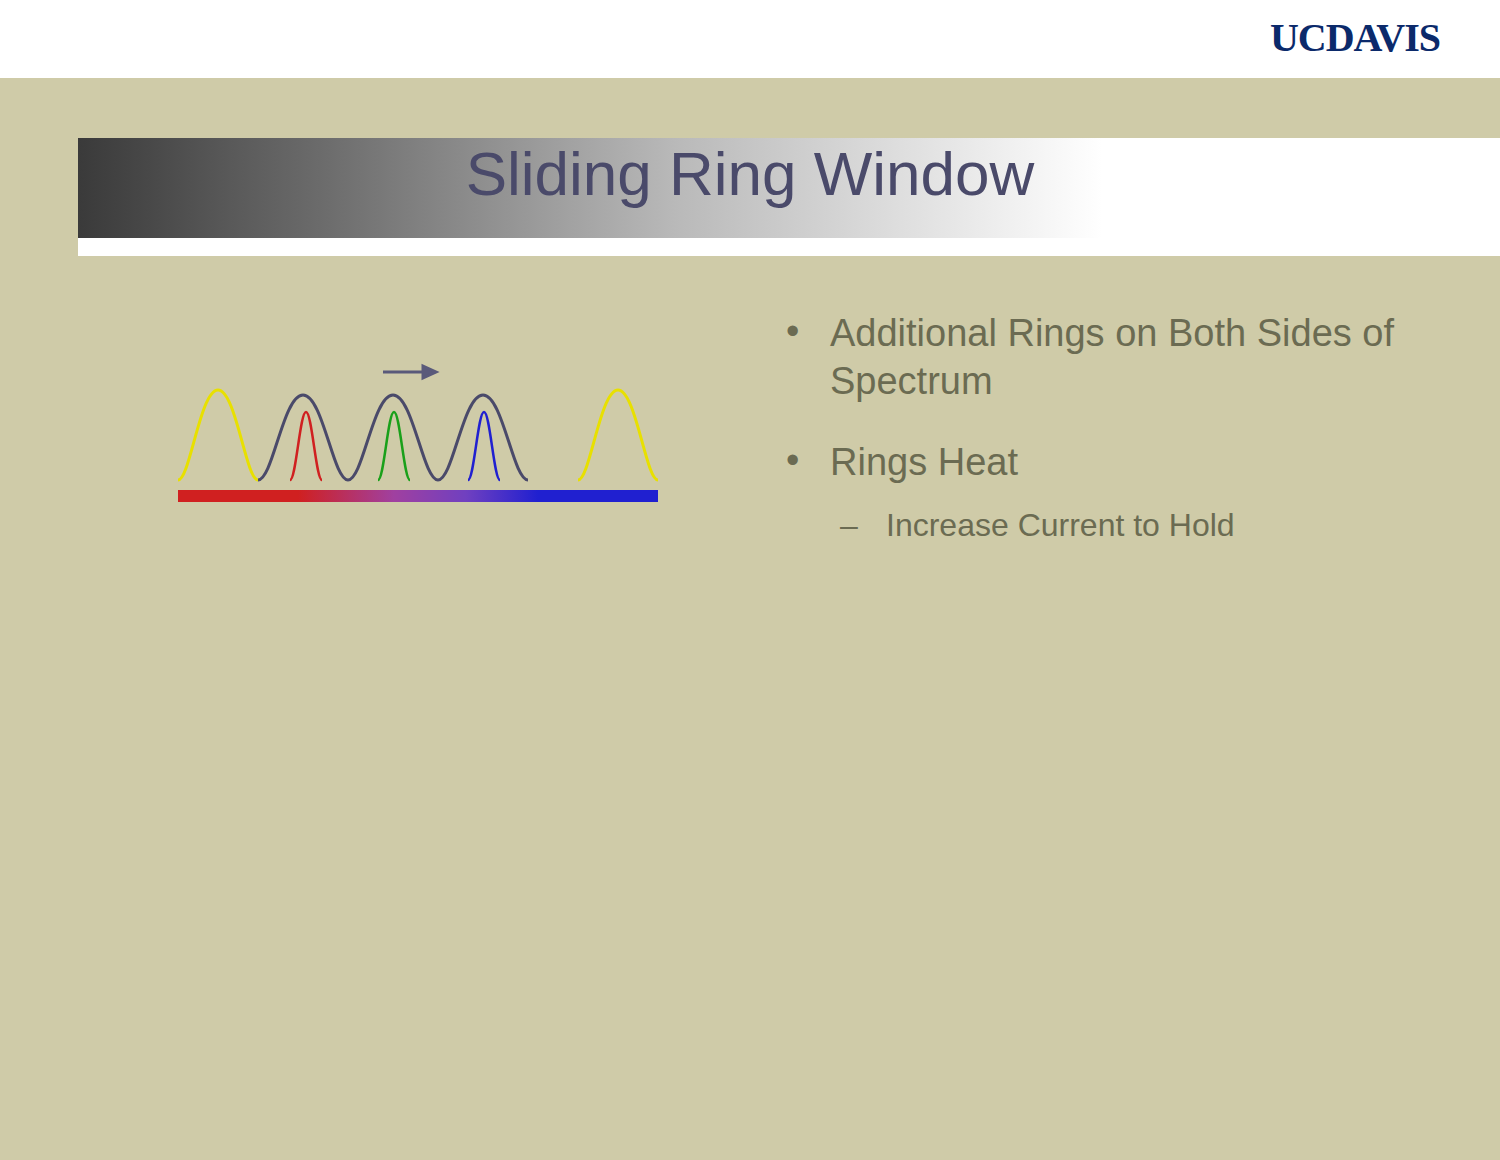UC DAVIS
Sliding Ring Window
Additional Rings on Both Sides of Spectrum
Rings Heat
Increase Current to Hold